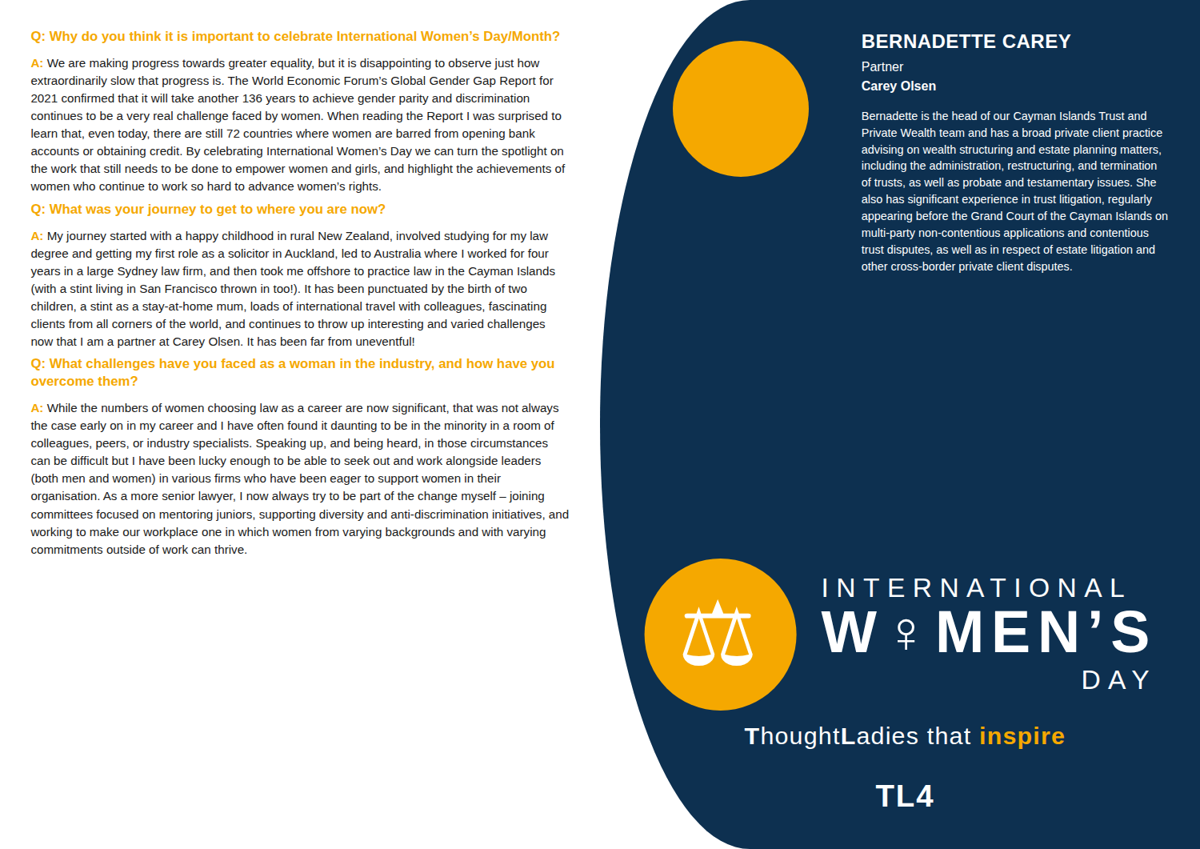Q: Why do you think it is important to celebrate International Women’s Day/Month?
A: We are making progress towards greater equality, but it is disappointing to observe just how extraordinarily slow that progress is. The World Economic Forum’s Global Gender Gap Report for 2021 confirmed that it will take another 136 years to achieve gender parity and discrimination continues to be a very real challenge faced by women. When reading the Report I was surprised to learn that, even today, there are still 72 countries where women are barred from opening bank accounts or obtaining credit. By celebrating International Women’s Day we can turn the spotlight on the work that still needs to be done to empower women and girls, and highlight the achievements of women who continue to work so hard to advance women’s rights.
Q: What was your journey to get to where you are now?
A: My journey started with a happy childhood in rural New Zealand, involved studying for my law degree and getting my first role as a solicitor in Auckland, led to Australia where I worked for four years in a large Sydney law firm, and then took me offshore to practice law in the Cayman Islands (with a stint living in San Francisco thrown in too!). It has been punctuated by the birth of two children, a stint as a stay-at-home mum, loads of international travel with colleagues, fascinating clients from all corners of the world, and continues to throw up interesting and varied challenges now that I am a partner at Carey Olsen. It has been far from uneventful!
Q: What challenges have you faced as a woman in the industry, and how have you overcome them?
A: While the numbers of women choosing law as a career are now significant, that was not always the case early on in my career and I have often found it daunting to be in the minority in a room of colleagues, peers, or industry specialists. Speaking up, and being heard, in those circumstances can be difficult but I have been lucky enough to be able to seek out and work alongside leaders (both men and women) in various firms who have been eager to support women in their organisation. As a more senior lawyer, I now always try to be part of the change myself – joining committees focused on mentoring juniors, supporting diversity and anti-discrimination initiatives, and working to make our workplace one in which women from varying backgrounds and with varying commitments outside of work can thrive.
BERNADETTE CAREY
Partner
Carey Olsen
Bernadette is the head of our Cayman Islands Trust and Private Wealth team and has a broad private client practice advising on wealth structuring and estate planning matters, including the administration, restructuring, and termination of trusts, as well as probate and testamentary issues. She also has significant experience in trust litigation, regularly appearing before the Grand Court of the Cayman Islands on multi-party non-contentious applications and contentious trust disputes, as well as in respect of estate litigation and other cross-border private client disputes.
⚖
INTERNATIONAL
W♀MEN’S
DAY
ThoughtLadies that inspire
TL4